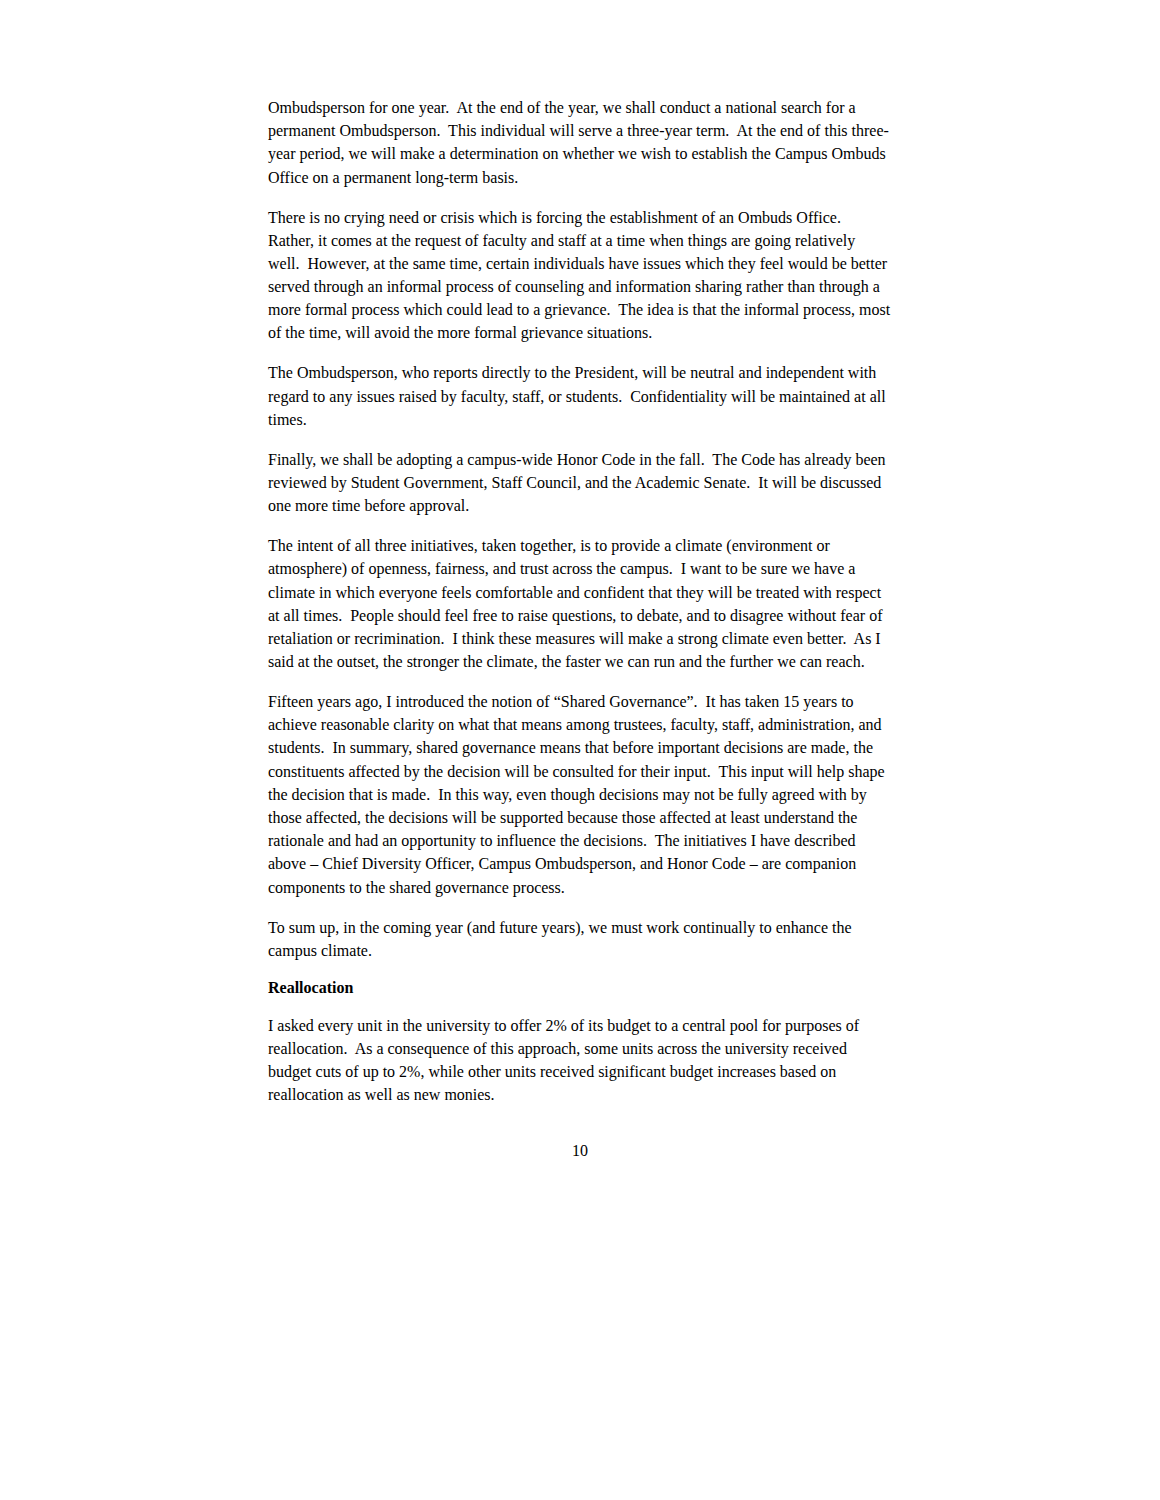Ombudsperson for one year. At the end of the year, we shall conduct a national search for a permanent Ombudsperson. This individual will serve a three-year term. At the end of this three-year period, we will make a determination on whether we wish to establish the Campus Ombuds Office on a permanent long-term basis.
There is no crying need or crisis which is forcing the establishment of an Ombuds Office. Rather, it comes at the request of faculty and staff at a time when things are going relatively well. However, at the same time, certain individuals have issues which they feel would be better served through an informal process of counseling and information sharing rather than through a more formal process which could lead to a grievance. The idea is that the informal process, most of the time, will avoid the more formal grievance situations.
The Ombudsperson, who reports directly to the President, will be neutral and independent with regard to any issues raised by faculty, staff, or students. Confidentiality will be maintained at all times.
Finally, we shall be adopting a campus-wide Honor Code in the fall. The Code has already been reviewed by Student Government, Staff Council, and the Academic Senate. It will be discussed one more time before approval.
The intent of all three initiatives, taken together, is to provide a climate (environment or atmosphere) of openness, fairness, and trust across the campus. I want to be sure we have a climate in which everyone feels comfortable and confident that they will be treated with respect at all times. People should feel free to raise questions, to debate, and to disagree without fear of retaliation or recrimination. I think these measures will make a strong climate even better. As I said at the outset, the stronger the climate, the faster we can run and the further we can reach.
Fifteen years ago, I introduced the notion of “Shared Governance”. It has taken 15 years to achieve reasonable clarity on what that means among trustees, faculty, staff, administration, and students. In summary, shared governance means that before important decisions are made, the constituents affected by the decision will be consulted for their input. This input will help shape the decision that is made. In this way, even though decisions may not be fully agreed with by those affected, the decisions will be supported because those affected at least understand the rationale and had an opportunity to influence the decisions. The initiatives I have described above – Chief Diversity Officer, Campus Ombudsperson, and Honor Code – are companion components to the shared governance process.
To sum up, in the coming year (and future years), we must work continually to enhance the campus climate.
Reallocation
I asked every unit in the university to offer 2% of its budget to a central pool for purposes of reallocation. As a consequence of this approach, some units across the university received budget cuts of up to 2%, while other units received significant budget increases based on reallocation as well as new monies.
10